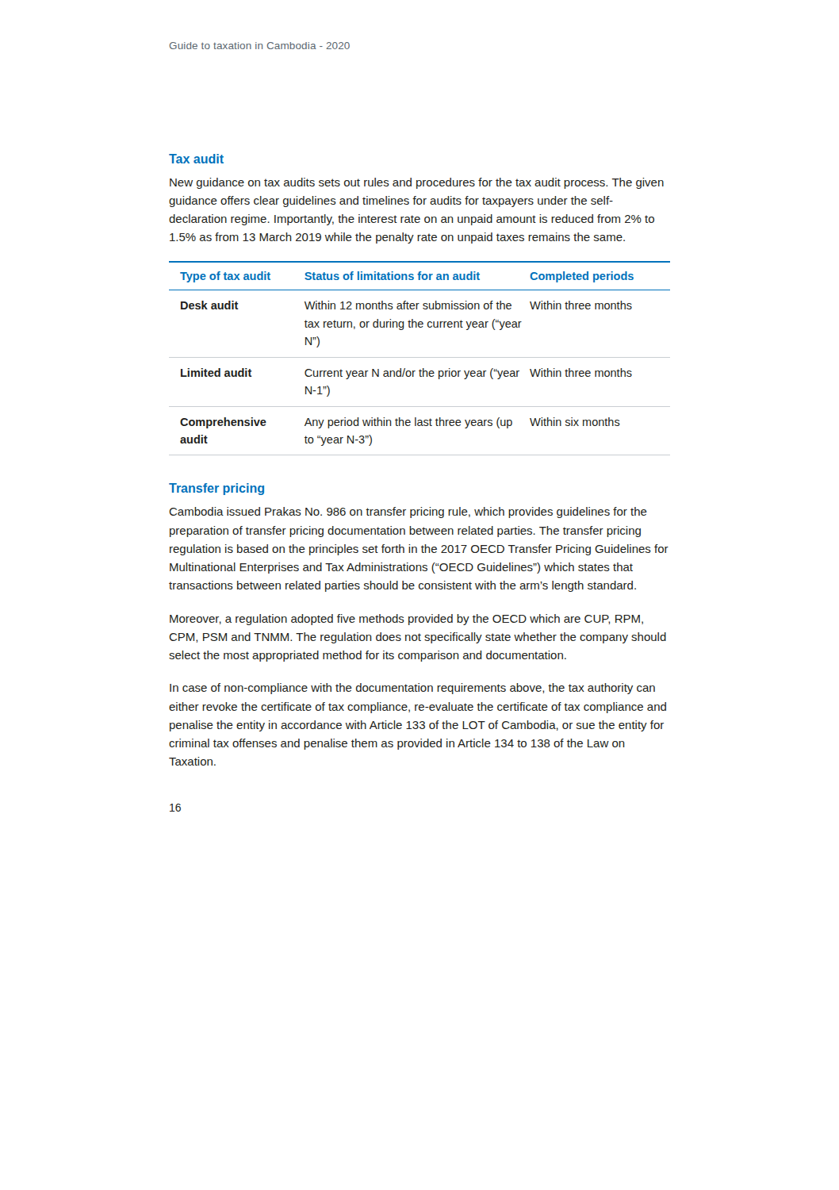Guide to taxation in Cambodia - 2020
Tax audit
New guidance on tax audits sets out rules and procedures for the tax audit process. The given guidance offers clear guidelines and timelines for audits for taxpayers under the self-declaration regime. Importantly, the interest rate on an unpaid amount is reduced from 2% to 1.5% as from 13 March 2019 while the penalty rate on unpaid taxes remains the same.
| Type of tax audit | Status of limitations for an audit | Completed periods |
| --- | --- | --- |
| Desk audit | Within 12 months after submission of the tax return, or during the current year (“year N”) | Within three months |
| Limited audit | Current year N and/or the prior year (“year N-1”) | Within three months |
| Comprehensive audit | Any period within the last three years (up to “year N-3”) | Within six months |
Transfer pricing
Cambodia issued Prakas No. 986 on transfer pricing rule, which provides guidelines for the preparation of transfer pricing documentation between related parties. The transfer pricing regulation is based on the principles set forth in the 2017 OECD Transfer Pricing Guidelines for Multinational Enterprises and Tax Administrations (“OECD Guidelines”) which states that transactions between related parties should be consistent with the arm’s length standard.
Moreover, a regulation adopted five methods provided by the OECD which are CUP, RPM, CPM, PSM and TNMM. The regulation does not specifically state whether the company should select the most appropriated method for its comparison and documentation.
In case of non-compliance with the documentation requirements above, the tax authority can either revoke the certificate of tax compliance, re-evaluate the certificate of tax compliance and penalise the entity in accordance with Article 133 of the LOT of Cambodia, or sue the entity for criminal tax offenses and penalise them as provided in Article 134 to 138 of the Law on Taxation.
16